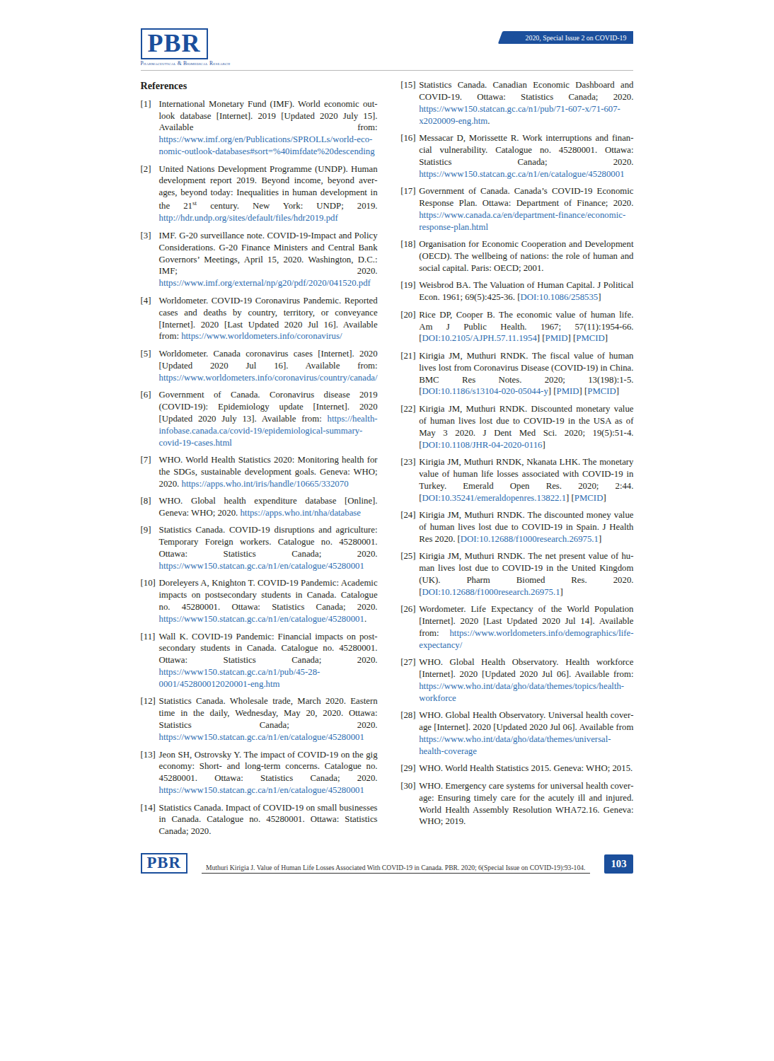PBR
Pharmaceutical & Biomedical Research
2020, Special Issue 2 on COVID-19
References
International Monetary Fund (IMF). World economic outlook database [Internet]. 2019 [Updated 2020 July 15]. Available from: https://www.imf.org/en/Publications/SPROLLs/world-economic-outlook-databases#sort=%40imfdate%20descending
United Nations Development Programme (UNDP). Human development report 2019. Beyond income, beyond averages, beyond today: Inequalities in human development in the 21st century. New York: UNDP; 2019. http://hdr.undp.org/sites/default/files/hdr2019.pdf
IMF. G-20 surveillance note. COVID-19-Impact and Policy Considerations. G-20 Finance Ministers and Central Bank Governors’ Meetings, April 15, 2020. Washington, D.C.: IMF; 2020. https://www.imf.org/external/np/g20/pdf/2020/041520.pdf
Worldometer. COVID-19 Coronavirus Pandemic. Reported cases and deaths by country, territory, or conveyance [Internet]. 2020 [Last Updated 2020 Jul 16]. Available from: https://www.worldometers.info/coronavirus/
Worldometer. Canada coronavirus cases [Internet]. 2020 [Updated 2020 Jul 16]. Available from: https://www.worldometers.info/coronavirus/country/canada/
Government of Canada. Coronavirus disease 2019 (COVID-19): Epidemiology update [Internet]. 2020 [Updated 2020 July 13]. Available from: https://health-infobase.canada.ca/covid-19/epidemiological-summary-covid-19-cases.html
WHO. World Health Statistics 2020: Monitoring health for the SDGs, sustainable development goals. Geneva: WHO; 2020. https://apps.who.int/iris/handle/10665/332070
WHO. Global health expenditure database [Online]. Geneva: WHO; 2020. https://apps.who.int/nha/database
Statistics Canada. COVID-19 disruptions and agriculture: Temporary Foreign workers. Catalogue no. 45280001. Ottawa: Statistics Canada; 2020. https://www150.statcan.gc.ca/n1/en/catalogue/45280001
Doreleyers A, Knighton T. COVID-19 Pandemic: Academic impacts on postsecondary students in Canada. Catalogue no. 45280001. Ottawa: Statistics Canada; 2020. https://www150.statcan.gc.ca/n1/en/catalogue/45280001.
Wall K. COVID-19 Pandemic: Financial impacts on postsecondary students in Canada. Catalogue no. 45280001. Ottawa: Statistics Canada; 2020. https://www150.statcan.gc.ca/n1/pub/45-28-0001/452800012020001-eng.htm
Statistics Canada. Wholesale trade, March 2020. Eastern time in the daily, Wednesday, May 20, 2020. Ottawa: Statistics Canada; 2020. https://www150.statcan.gc.ca/n1/en/catalogue/45280001
Jeon SH, Ostrovsky Y. The impact of COVID-19 on the gig economy: Short- and long-term concerns. Catalogue no. 45280001. Ottawa: Statistics Canada; 2020. https://www150.statcan.gc.ca/n1/en/catalogue/45280001
Statistics Canada. Impact of COVID-19 on small businesses in Canada. Catalogue no. 45280001. Ottawa: Statistics Canada; 2020.
Statistics Canada. Canadian Economic Dashboard and COVID-19. Ottawa: Statistics Canada; 2020. https://www150.statcan.gc.ca/n1/pub/71-607-x/71-607-x2020009-eng.htm.
Messacar D, Morissette R. Work interruptions and financial vulnerability. Catalogue no. 45280001. Ottawa: Statistics Canada; 2020. https://www150.statcan.gc.ca/n1/en/catalogue/45280001
Government of Canada. Canada’s COVID-19 Economic Response Plan. Ottawa: Department of Finance; 2020. https://www.canada.ca/en/department-finance/economic-response-plan.html
Organisation for Economic Cooperation and Development (OECD). The wellbeing of nations: the role of human and social capital. Paris: OECD; 2001.
Weisbrod BA. The Valuation of Human Capital. J Political Econ. 1961; 69(5):425-36. [DOI:10.1086/258535]
Rice DP, Cooper B. The economic value of human life. Am J Public Health. 1967; 57(11):1954-66. [DOI:10.2105/AJPH.57.11.1954] [PMID] [PMCID]
Kirigia JM, Muthuri RNDK. The fiscal value of human lives lost from Coronavirus Disease (COVID-19) in China. BMC Res Notes. 2020; 13(198):1-5. [DOI:10.1186/s13104-020-05044-y] [PMID] [PMCID]
Kirigia JM, Muthuri RNDK. Discounted monetary value of human lives lost due to COVID-19 in the USA as of May 3 2020. J Dent Med Sci. 2020; 19(5):51-4. [DOI:10.1108/JHR-04-2020-0116]
Kirigia JM, Muthuri RNDK, Nkanata LHK. The monetary value of human life losses associated with COVID-19 in Turkey. Emerald Open Res. 2020; 2:44. [DOI:10.35241/emeraldopenres.13822.1] [PMCID]
Kirigia JM, Muthuri RNDK. The discounted money value of human lives lost due to COVID-19 in Spain. J Health Res 2020. [DOI:10.12688/f1000research.26975.1]
Kirigia JM, Muthuri RNDK. The net present value of human lives lost due to COVID-19 in the United Kingdom (UK). Pharm Biomed Res. 2020. [DOI:10.12688/f1000research.26975.1]
Wordometer. Life Expectancy of the World Population [Internet]. 2020 [Last Updated 2020 Jul 14]. Available from: https://www.worldometers.info/demographics/life-expectancy/
WHO. Global Health Observatory. Health workforce [Internet]. 2020 [Updated 2020 Jul 06]. Available from: https://www.who.int/data/gho/data/themes/topics/health-workforce
WHO. Global Health Observatory. Universal health coverage [Internet]. 2020 [Updated 2020 Jul 06]. Available from https://www.who.int/data/gho/data/themes/universal-health-coverage
WHO. World Health Statistics 2015. Geneva: WHO; 2015.
WHO. Emergency care systems for universal health coverage: Ensuring timely care for the acutely ill and injured. World Health Assembly Resolution WHA72.16. Geneva: WHO; 2019.
PBR
Muthuri Kirigia J. Value of Human Life Losses Associated With COVID-19 in Canada. PBR. 2020; 6(Special Issue on COVID-19):93-104.
103